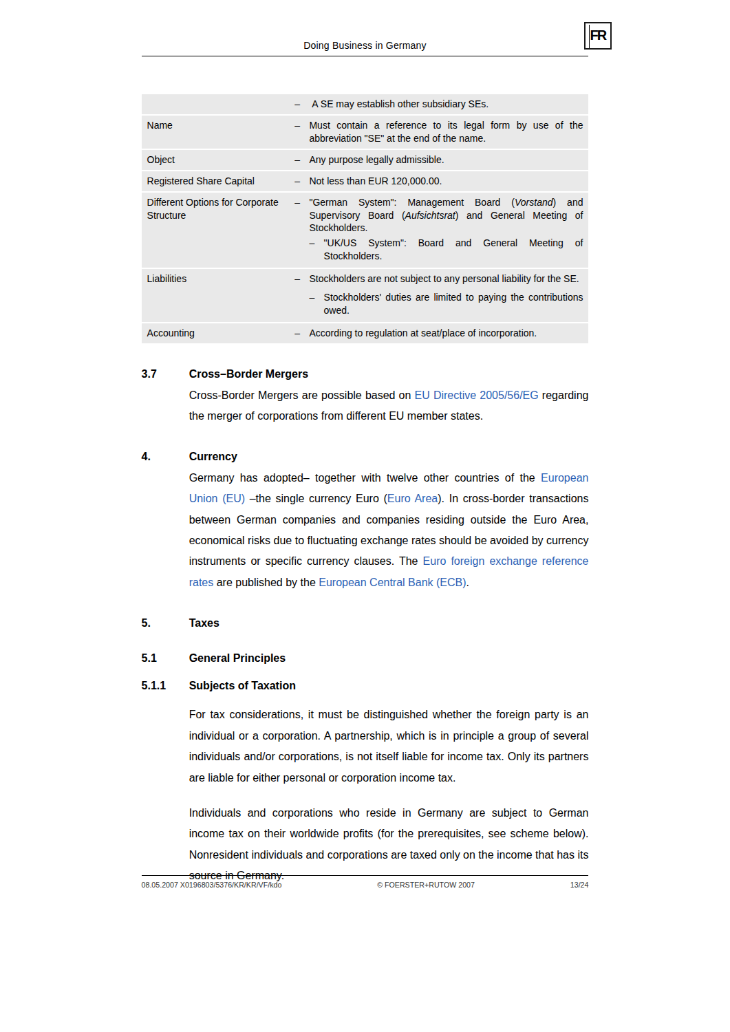Doing Business in Germany
FR
| | – | A SE may establish other subsidiary SEs. |
| Name | – | Must contain a reference to its legal form by use of the abbreviation "SE" at the end of the name. |
| Object | – | Any purpose legally admissible. |
| Registered Share Capital | – | Not less than EUR 120,000.00. |
| Different Options for Corporate Structure | – | "German System": Management Board ( Vorstand ) and Supervisory Board ( Aufsichtsrat ) and General Meeting of Stockholders. – "UK/US System": Board and General Meeting of Stockholders. |
| Liabilities | – | Stockholders are not subject to any personal liability for the SE. – Stockholders' duties are limited to paying the contributions owed. |
| Accounting | – | According to regulation at seat/place of incorporation. |
3.7
Cross–Border Mergers
Cross-Border Mergers are possible based on EU Directive 2005/56/EG regarding the merger of corporations from different EU member states.
4.
Currency
Germany has adopted– together with twelve other countries of the European Union (EU) –the single currency Euro (Euro Area). In cross-border transactions between German companies and companies residing outside the Euro Area, economical risks due to fluctuating exchange rates should be avoided by currency instruments or specific currency clauses. The Euro foreign exchange reference rates are published by the European Central Bank (ECB).
5.
Taxes
5.1
General Principles
5.1.1
Subjects of Taxation
For tax considerations, it must be distinguished whether the foreign party is an individual or a corporation. A partnership, which is in principle a group of several individuals and/or corporations, is not itself liable for income tax. Only its partners are liable for either personal or corporation income tax.
Individuals and corporations who reside in Germany are subject to German income tax on their worldwide profits (for the prerequisites, see scheme below). Nonresident individuals and corporations are taxed only on the income that has its source in Germany.
08.05.2007 X0196803/5376/KR/KR/VF/kdo 13/24
© FOERSTER+RUTOW 2007